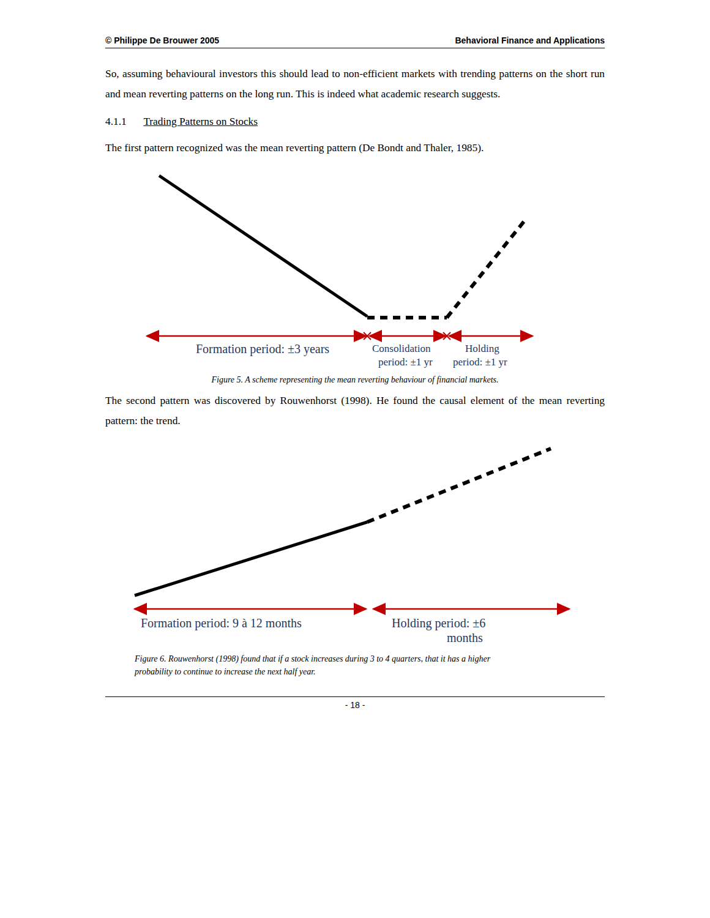© Philippe De Brouwer 2005 Behavioral Finance and Applications
So, assuming behavioural investors this should lead to non-efficient markets with trending patterns on the short run and mean reverting patterns on the long run. This is indeed what academic research suggests.
4.1.1 Trading Patterns on Stocks
The first pattern recognized was the mean reverting pattern (De Bondt and Thaler, 1985).
Formation period: ±3 years Consolidation period: ±1 yr Holding period: ±1 yr
Figure 5. A scheme representing the mean reverting behaviour of financial markets.
The second pattern was discovered by Rouwenhorst (1998). He found the causal element of the mean reverting pattern: the trend.
Formation period: 9 à 12 months Holding period: ±6 months
Figure 6. Rouwenhorst (1998) found that if a stock increases during 3 to 4 quarters, that it has a higher probability to continue to increase the next half year.
- 18 -